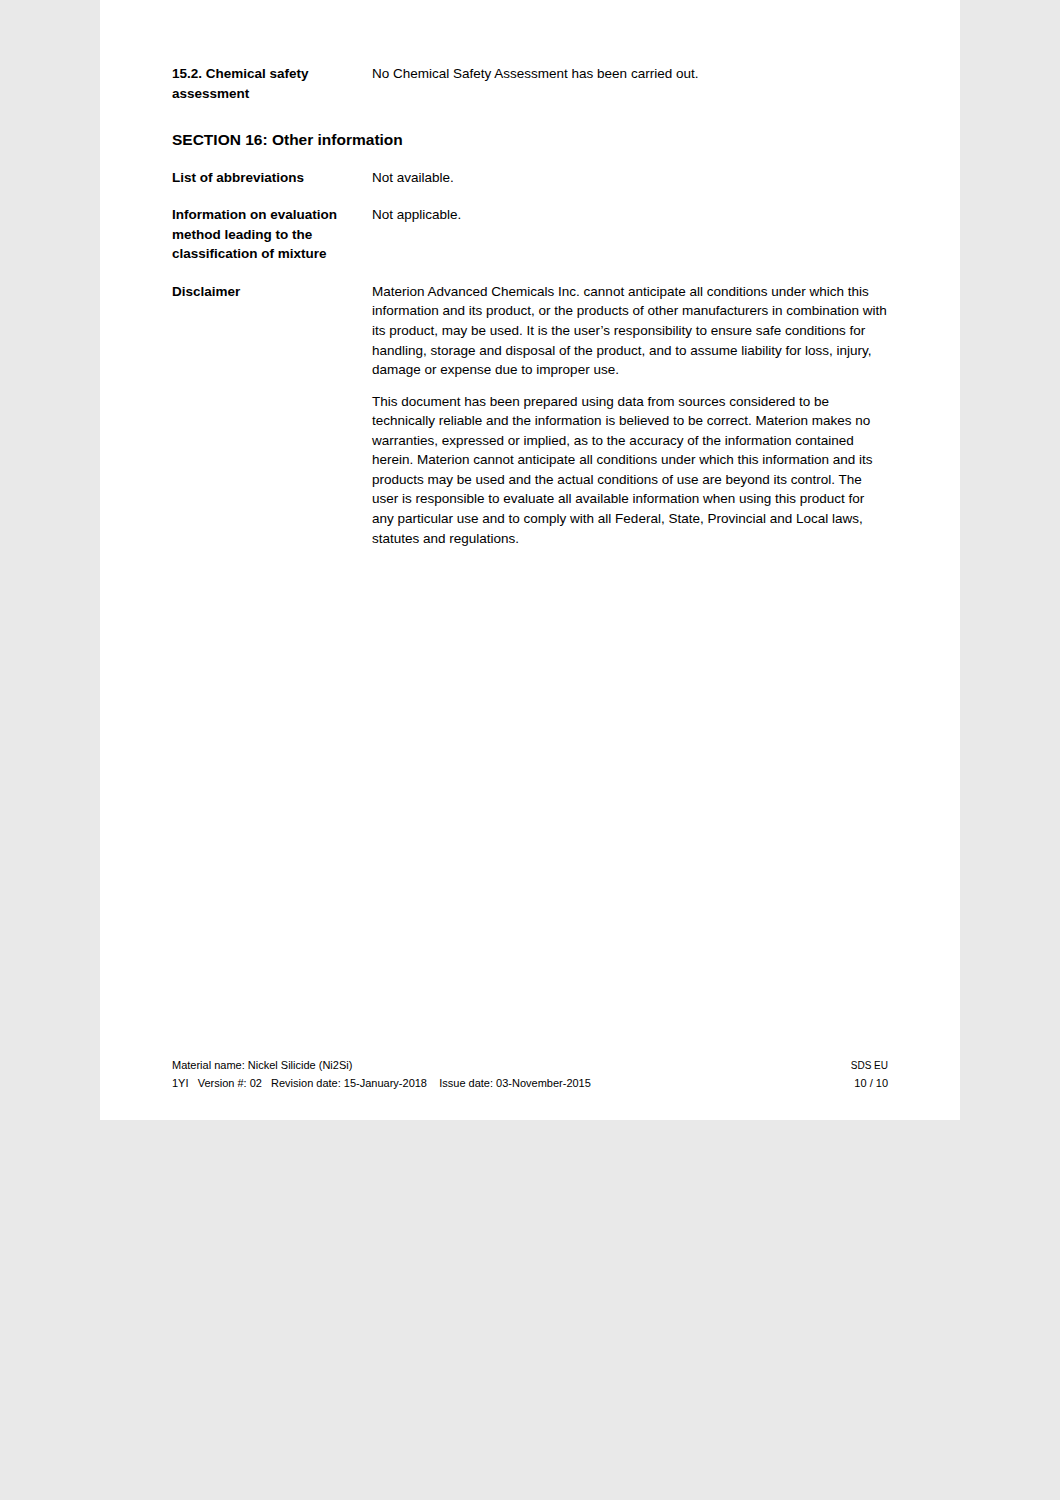15.2. Chemical safety
assessment
No Chemical Safety Assessment has been carried out.
SECTION 16: Other information
List of abbreviations
Not available.
Information on evaluation
method leading to the
classification of mixture
Not applicable.
Disclaimer
Materion Advanced Chemicals Inc. cannot anticipate all conditions under which this information and its product, or the products of other manufacturers in combination with its product, may be used. It is the user’s responsibility to ensure safe conditions for handling, storage and disposal of the product, and to assume liability for loss, injury, damage or expense due to improper use.
This document has been prepared using data from sources considered to be technically reliable and the information is believed to be correct. Materion makes no warranties, expressed or implied, as to the accuracy of the information contained herein. Materion cannot anticipate all conditions under which this information and its products may be used and the actual conditions of use are beyond its control. The user is responsible to evaluate all available information when using this product for any particular use and to comply with all Federal, State, Provincial and Local laws, statutes and regulations.
Material name: Nickel Silicide (Ni2Si)
SDS EU
1YI Version #: 02 Revision date: 15-January-2018 Issue date: 03-November-2015
10 / 10